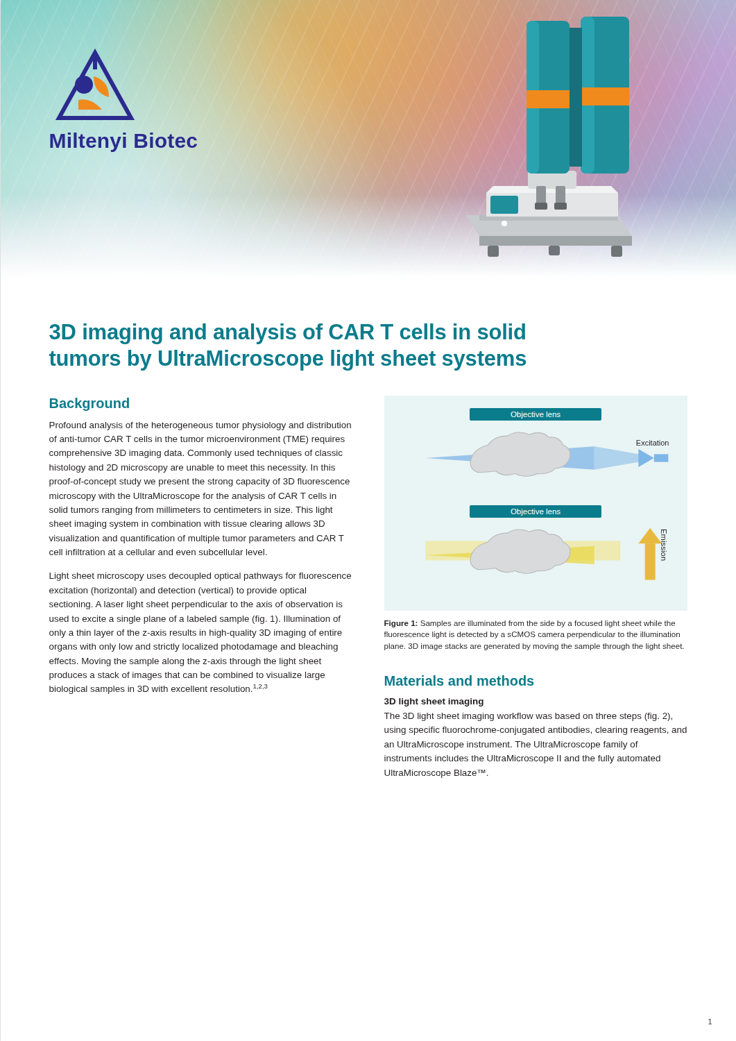Miltenyi Biotec
3D imaging and analysis of CAR T cells in solid
tumors by UltraMicroscope light sheet systems
Background
Profound analysis of the heterogeneous tumor physiology and distribution of anti-tumor CAR T cells in the tumor microenvironment (TME) requires comprehensive 3D imaging data. Commonly used techniques of classic histology and 2D microscopy are unable to meet this necessity. In this proof-of-concept study we present the strong capacity of 3D fluorescence microscopy with the UltraMicroscope for the analysis of CAR T cells in solid tumors ranging from millimeters to centimeters in size. This light sheet imaging system in combination with tissue clearing allows 3D visualization and quantification of multiple tumor parameters and CAR T cell infiltration at a cellular and even subcellular level.
Light sheet microscopy uses decoupled optical pathways for fluorescence excitation (horizontal) and detection (vertical) to provide optical sectioning. A laser light sheet perpendicular to the axis of observation is used to excite a single plane of a labeled sample (fig. 1). Illumination of only a thin layer of the z-axis results in high-quality 3D imaging of entire organs with only low and strictly localized photodamage and bleaching effects. Moving the sample along the z-axis through the light sheet produces a stack of images that can be combined to visualize large biological samples in 3D with excellent resolution.1,2,3
Objective lens
Excitation
Objective lens
Emission
Figure 1: Samples are illuminated from the side by a focused light sheet while the fluorescence light is detected by a sCMOS camera perpendicular to the illumination plane. 3D image stacks are generated by moving the sample through the light sheet.
Materials and methods
3D light sheet imaging
The 3D light sheet imaging workflow was based on three steps (fig. 2), using specific fluorochrome-conjugated antibodies, clearing reagents, and an UltraMicroscope instrument. The UltraMicroscope family of instruments includes the UltraMicroscope II and the fully automated UltraMicroscope Blaze™.
1